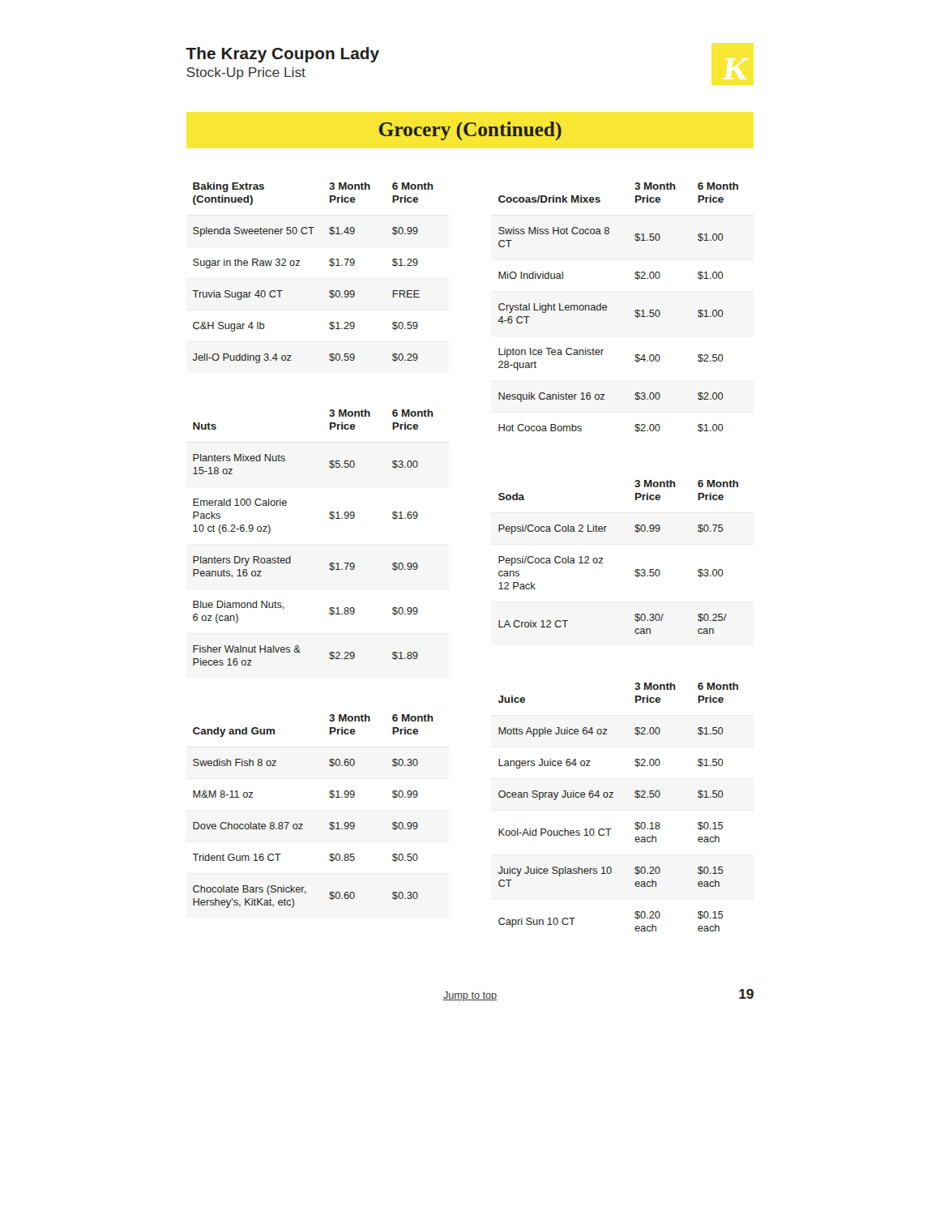The Krazy Coupon Lady
Stock-Up Price List
Grocery (Continued)
| Baking Extras (Continued) | 3 Month Price | 6 Month Price |
| --- | --- | --- |
| Splenda Sweetener 50 CT | $1.49 | $0.99 |
| Sugar in the Raw 32 oz | $1.79 | $1.29 |
| Truvia Sugar 40 CT | $0.99 | FREE |
| C&H Sugar 4 lb | $1.29 | $0.59 |
| Jell-O Pudding 3.4 oz | $0.59 | $0.29 |
| Nuts | 3 Month Price | 6 Month Price |
| --- | --- | --- |
| Planters Mixed Nuts 15-18 oz | $5.50 | $3.00 |
| Emerald 100 Calorie Packs 10 ct (6.2-6.9 oz) | $1.99 | $1.69 |
| Planters Dry Roasted Peanuts, 16 oz | $1.79 | $0.99 |
| Blue Diamond Nuts, 6 oz (can) | $1.89 | $0.99 |
| Fisher Walnut Halves & Pieces 16 oz | $2.29 | $1.89 |
| Candy and Gum | 3 Month Price | 6 Month Price |
| --- | --- | --- |
| Swedish Fish 8 oz | $0.60 | $0.30 |
| M&M 8-11 oz | $1.99 | $0.99 |
| Dove Chocolate 8.87 oz | $1.99 | $0.99 |
| Trident Gum 16 CT | $0.85 | $0.50 |
| Chocolate Bars (Snicker, Hershey's, KitKat, etc) | $0.60 | $0.30 |
| Cocoas/Drink Mixes | 3 Month Price | 6 Month Price |
| --- | --- | --- |
| Swiss Miss Hot Cocoa 8 CT | $1.50 | $1.00 |
| MiO Individual | $2.00 | $1.00 |
| Crystal Light Lemonade 4-6 CT | $1.50 | $1.00 |
| Lipton Ice Tea Canister 28-quart | $4.00 | $2.50 |
| Nesquik Canister 16 oz | $3.00 | $2.00 |
| Hot Cocoa Bombs | $2.00 | $1.00 |
| Soda | 3 Month Price | 6 Month Price |
| --- | --- | --- |
| Pepsi/Coca Cola 2 Liter | $0.99 | $0.75 |
| Pepsi/Coca Cola 12 oz cans 12 Pack | $3.50 | $3.00 |
| LA Croix 12 CT | $0.30/ can | $0.25/ can |
| Juice | 3 Month Price | 6 Month Price |
| --- | --- | --- |
| Motts Apple Juice 64 oz | $2.00 | $1.50 |
| Langers Juice 64 oz | $2.00 | $1.50 |
| Ocean Spray Juice 64 oz | $2.50 | $1.50 |
| Kool-Aid Pouches 10 CT | $0.18 each | $0.15 each |
| Juicy Juice Splashers 10 CT | $0.20 each | $0.15 each |
| Capri Sun 10 CT | $0.20 each | $0.15 each |
Jump to top 19